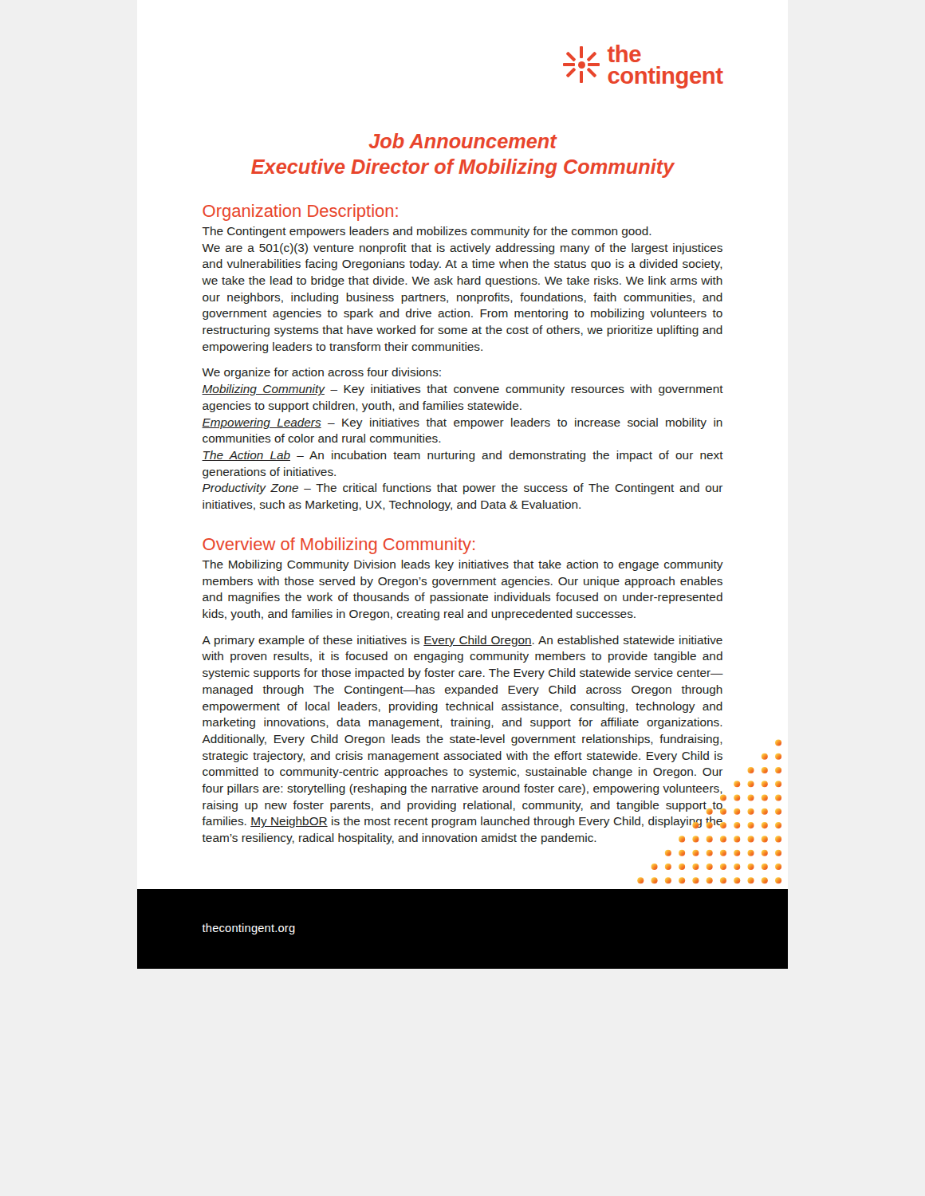thecontingent
Job AnnouncementExecutive Director of Mobilizing Community
Organization Description:
The Contingent empowers leaders and mobilizes community for the common good.
We are a 501(c)(3) venture nonprofit that is actively addressing many of the largest injustices and vulnerabilities facing Oregonians today. At a time when the status quo is a divided society, we take the lead to bridge that divide. We ask hard questions. We take risks. We link arms with our neighbors, including business partners, nonprofits, foundations, faith communities, and government agencies to spark and drive action. From mentoring to mobilizing volunteers to restructuring systems that have worked for some at the cost of others, we prioritize uplifting and empowering leaders to transform their communities.
We organize for action across four divisions:
Mobilizing Community – Key initiatives that convene community resources with government agencies to support children, youth, and families statewide.
Empowering Leaders – Key initiatives that empower leaders to increase social mobility in communities of color and rural communities.
The Action Lab – An incubation team nurturing and demonstrating the impact of our next generations of initiatives.
Productivity Zone – The critical functions that power the success of The Contingent and our initiatives, such as Marketing, UX, Technology, and Data & Evaluation.
Overview of Mobilizing Community:
The Mobilizing Community Division leads key initiatives that take action to engage community members with those served by Oregon’s government agencies. Our unique approach enables and magnifies the work of thousands of passionate individuals focused on under-represented kids, youth, and families in Oregon, creating real and unprecedented successes.
A primary example of these initiatives is Every Child Oregon. An established statewide initiative with proven results, it is focused on engaging community members to provide tangible and systemic supports for those impacted by foster care. The Every Child statewide service center—managed through The Contingent—has expanded Every Child across Oregon through empowerment of local leaders, providing technical assistance, consulting, technology and marketing innovations, data management, training, and support for affiliate organizations. Additionally, Every Child Oregon leads the state-level government relationships, fundraising, strategic trajectory, and crisis management associated with the effort statewide. Every Child is committed to community-centric approaches to systemic, sustainable change in Oregon. Our four pillars are: storytelling (reshaping the narrative around foster care), empowering volunteers, raising up new foster parents, and providing relational, community, and tangible support to families. My NeighbOR is the most recent program launched through Every Child, displaying the team’s resiliency, radical hospitality, and innovation amidst the pandemic.
thecontingent.org